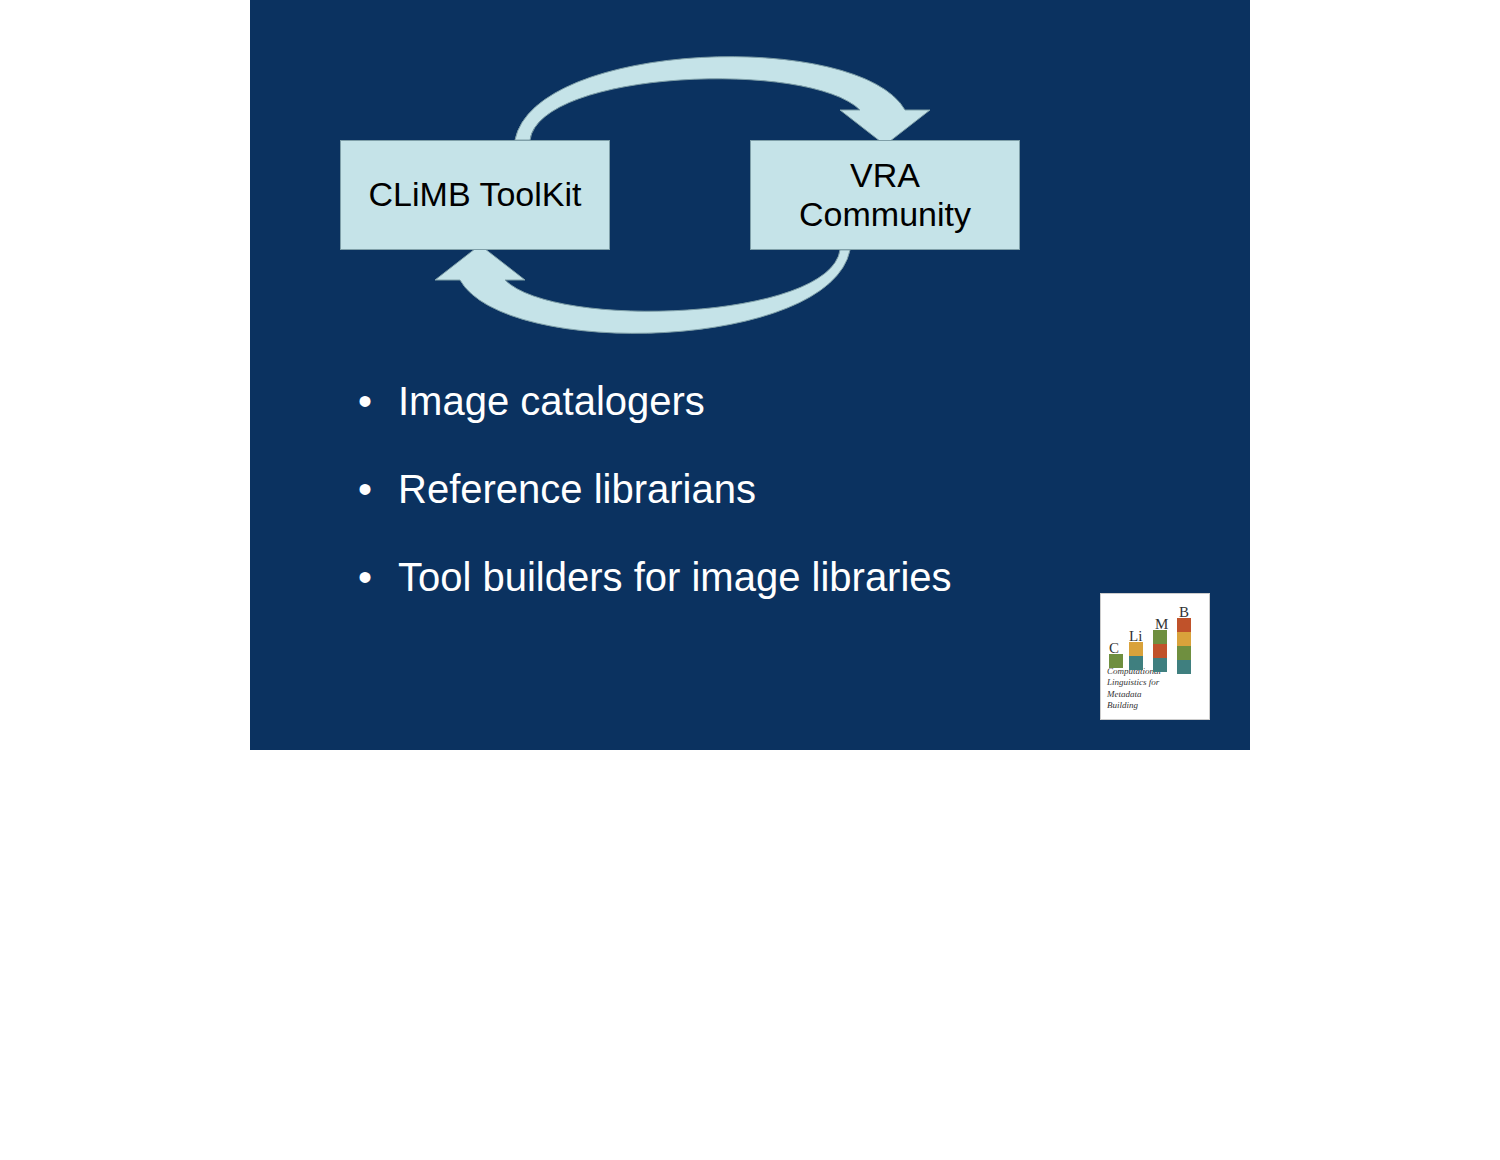CLiMB ToolKit
VRA
Community
Image catalogers
Reference librarians
Tool builders for image libraries
C Li M B
Computational
Linguistics for
Metadata
Building